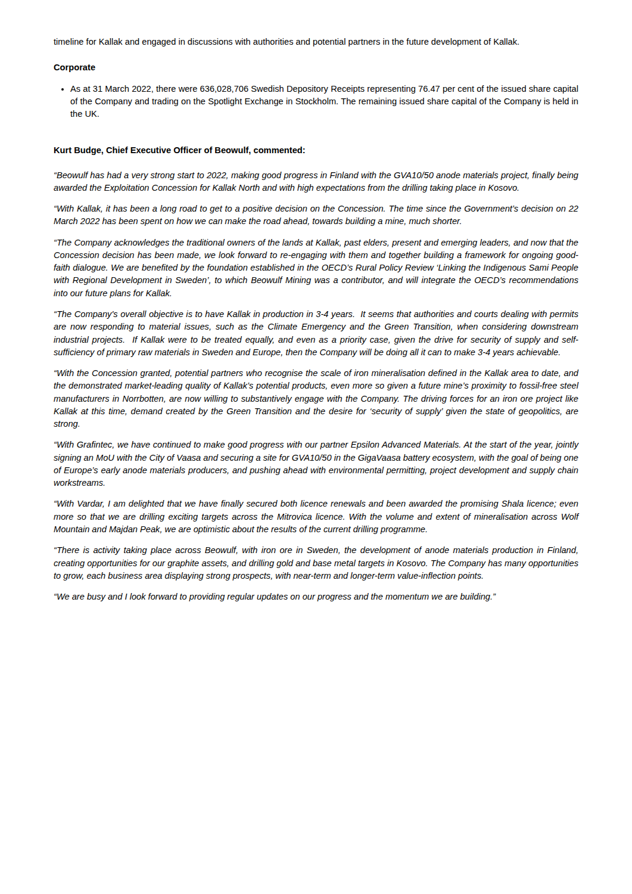timeline for Kallak and engaged in discussions with authorities and potential partners in the future development of Kallak.
Corporate
As at 31 March 2022, there were 636,028,706 Swedish Depository Receipts representing 76.47 per cent of the issued share capital of the Company and trading on the Spotlight Exchange in Stockholm. The remaining issued share capital of the Company is held in the UK.
Kurt Budge, Chief Executive Officer of Beowulf, commented:
“Beowulf has had a very strong start to 2022, making good progress in Finland with the GVA10/50 anode materials project, finally being awarded the Exploitation Concession for Kallak North and with high expectations from the drilling taking place in Kosovo.
“With Kallak, it has been a long road to get to a positive decision on the Concession. The time since the Government’s decision on 22 March 2022 has been spent on how we can make the road ahead, towards building a mine, much shorter.
“The Company acknowledges the traditional owners of the lands at Kallak, past elders, present and emerging leaders, and now that the Concession decision has been made, we look forward to re-engaging with them and together building a framework for ongoing good-faith dialogue. We are benefited by the foundation established in the OECD’s Rural Policy Review ‘Linking the Indigenous Sami People with Regional Development in Sweden’, to which Beowulf Mining was a contributor, and will integrate the OECD’s recommendations into our future plans for Kallak.
“The Company's overall objective is to have Kallak in production in 3-4 years. It seems that authorities and courts dealing with permits are now responding to material issues, such as the Climate Emergency and the Green Transition, when considering downstream industrial projects. If Kallak were to be treated equally, and even as a priority case, given the drive for security of supply and self-sufficiency of primary raw materials in Sweden and Europe, then the Company will be doing all it can to make 3-4 years achievable.
“With the Concession granted, potential partners who recognise the scale of iron mineralisation defined in the Kallak area to date, and the demonstrated market-leading quality of Kallak’s potential products, even more so given a future mine’s proximity to fossil-free steel manufacturers in Norrbotten, are now willing to substantively engage with the Company. The driving forces for an iron ore project like Kallak at this time, demand created by the Green Transition and the desire for ‘security of supply’ given the state of geopolitics, are strong.
“With Grafintec, we have continued to make good progress with our partner Epsilon Advanced Materials. At the start of the year, jointly signing an MoU with the City of Vaasa and securing a site for GVA10/50 in the GigaVaasa battery ecosystem, with the goal of being one of Europe’s early anode materials producers, and pushing ahead with environmental permitting, project development and supply chain workstreams.
“With Vardar, I am delighted that we have finally secured both licence renewals and been awarded the promising Shala licence; even more so that we are drilling exciting targets across the Mitrovica licence. With the volume and extent of mineralisation across Wolf Mountain and Majdan Peak, we are optimistic about the results of the current drilling programme.
“There is activity taking place across Beowulf, with iron ore in Sweden, the development of anode materials production in Finland, creating opportunities for our graphite assets, and drilling gold and base metal targets in Kosovo. The Company has many opportunities to grow, each business area displaying strong prospects, with near-term and longer-term value-inflection points.
“We are busy and I look forward to providing regular updates on our progress and the momentum we are building.”